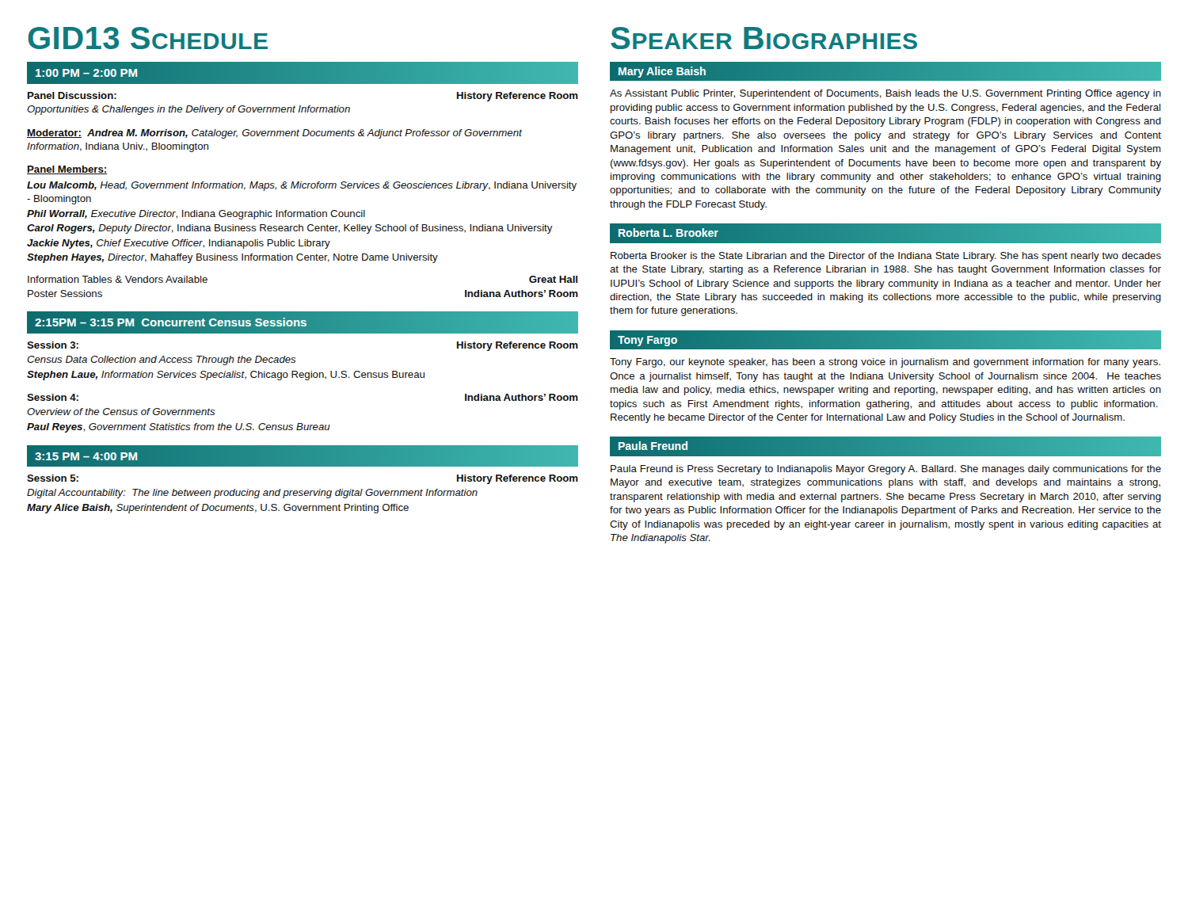GID13 SCHEDULE
1:00 PM – 2:00 PM
Panel Discussion:
History Reference Room
Opportunities & Challenges in the Delivery of Government Information
Moderator: Andrea M. Morrison, Cataloger, Government Documents & Adjunct Professor of Government Information, Indiana Univ., Bloomington
Panel Members:
Lou Malcomb, Head, Government Information, Maps, & Microform Services & Geosciences Library, Indiana University - Bloomington
Phil Worrall, Executive Director, Indiana Geographic Information Council
Carol Rogers, Deputy Director, Indiana Business Research Center, Kelley School of Business, Indiana University
Jackie Nytes, Chief Executive Officer, Indianapolis Public Library
Stephen Hayes, Director, Mahaffey Business Information Center, Notre Dame University
Information Tables & Vendors Available
Great Hall
Poster Sessions
Indiana Authors’ Room
2:15PM – 3:15 PM Concurrent Census Sessions
Session 3:
History Reference Room
Census Data Collection and Access Through the Decades
Stephen Laue, Information Services Specialist, Chicago Region, U.S. Census Bureau
Session 4:
Indiana Authors’ Room
Overview of the Census of Governments
Paul Reyes, Government Statistics from the U.S. Census Bureau
3:15 PM – 4:00 PM
Session 5:
History Reference Room
Digital Accountability: The line between producing and preserving digital Government Information
Mary Alice Baish, Superintendent of Documents, U.S. Government Printing Office
SPEAKER BIOGRAPHIES
Mary Alice Baish
As Assistant Public Printer, Superintendent of Documents, Baish leads the U.S. Government Printing Office agency in providing public access to Government information published by the U.S. Congress, Federal agencies, and the Federal courts. Baish focuses her efforts on the Federal Depository Library Program (FDLP) in cooperation with Congress and GPO’s library partners. She also oversees the policy and strategy for GPO’s Library Services and Content Management unit, Publication and Information Sales unit and the management of GPO’s Federal Digital System (www.fdsys.gov). Her goals as Superintendent of Documents have been to become more open and transparent by improving communications with the library community and other stakeholders; to enhance GPO’s virtual training opportunities; and to collaborate with the community on the future of the Federal Depository Library Community through the FDLP Forecast Study.
Roberta L. Brooker
Roberta Brooker is the State Librarian and the Director of the Indiana State Library. She has spent nearly two decades at the State Library, starting as a Reference Librarian in 1988. She has taught Government Information classes for IUPUI’s School of Library Science and supports the library community in Indiana as a teacher and mentor. Under her direction, the State Library has succeeded in making its collections more accessible to the public, while preserving them for future generations.
Tony Fargo
Tony Fargo, our keynote speaker, has been a strong voice in journalism and government information for many years. Once a journalist himself, Tony has taught at the Indiana University School of Journalism since 2004. He teaches media law and policy, media ethics, newspaper writing and reporting, newspaper editing, and has written articles on topics such as First Amendment rights, information gathering, and attitudes about access to public information. Recently he became Director of the Center for International Law and Policy Studies in the School of Journalism.
Paula Freund
Paula Freund is Press Secretary to Indianapolis Mayor Gregory A. Ballard. She manages daily communications for the Mayor and executive team, strategizes communications plans with staff, and develops and maintains a strong, transparent relationship with media and external partners. She became Press Secretary in March 2010, after serving for two years as Public Information Officer for the Indianapolis Department of Parks and Recreation. Her service to the City of Indianapolis was preceded by an eight-year career in journalism, mostly spent in various editing capacities at The Indianapolis Star.